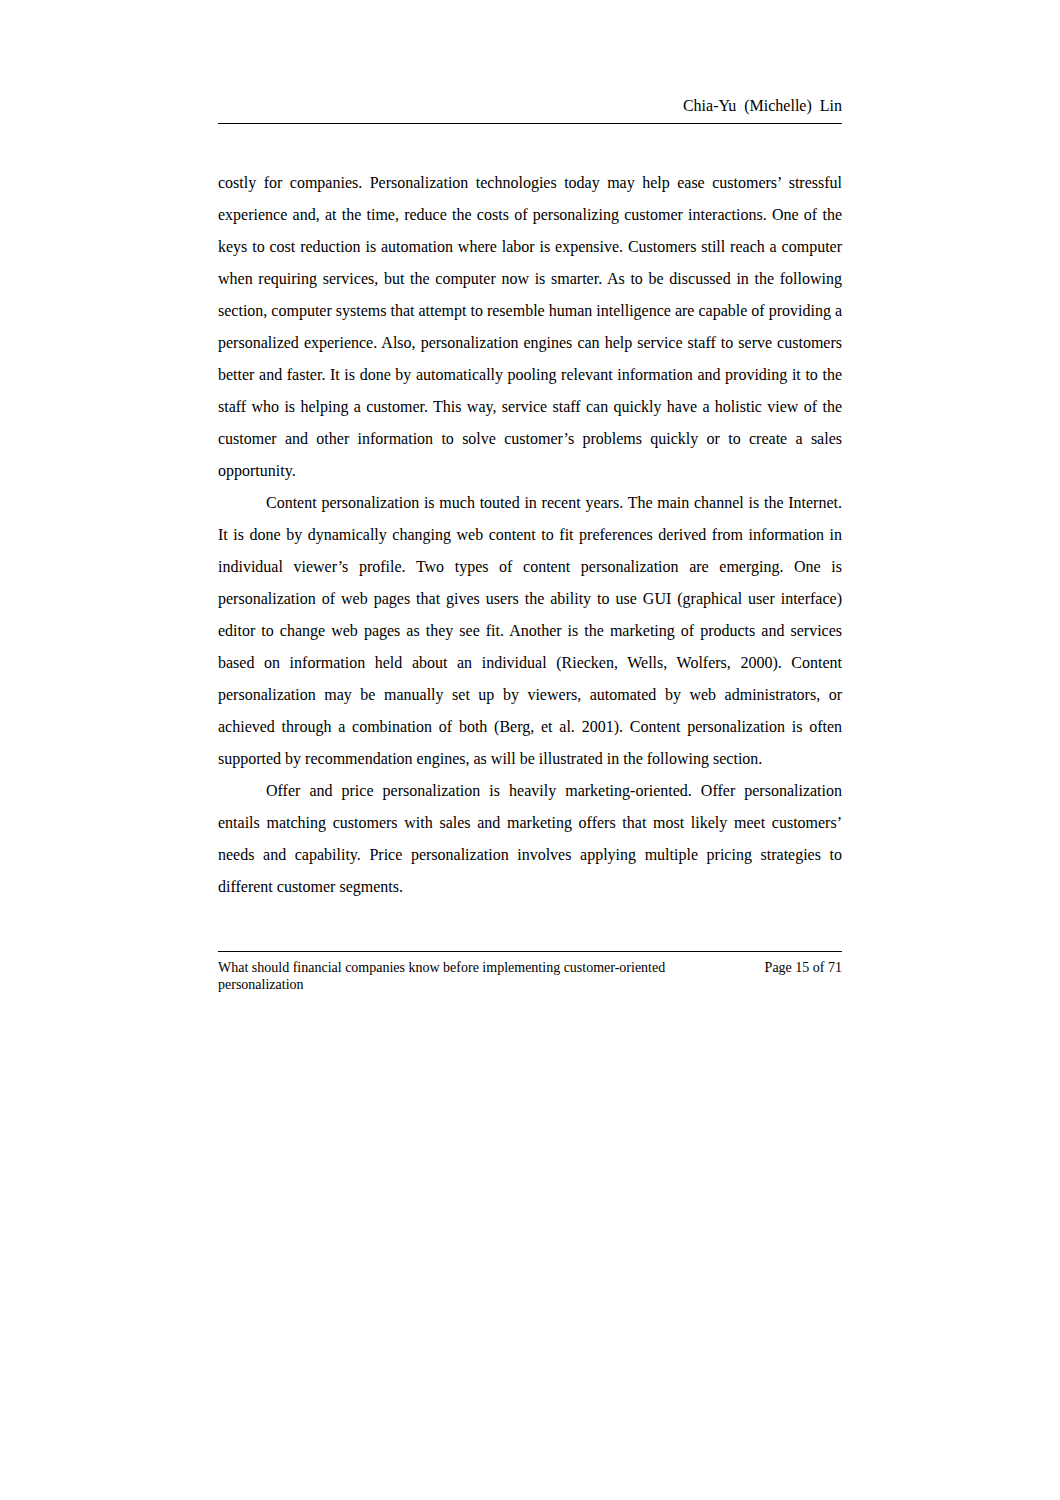Chia-Yu (Michelle) Lin
costly for companies. Personalization technologies today may help ease customers’ stressful experience and, at the time, reduce the costs of personalizing customer interactions. One of the keys to cost reduction is automation where labor is expensive. Customers still reach a computer when requiring services, but the computer now is smarter. As to be discussed in the following section, computer systems that attempt to resemble human intelligence are capable of providing a personalized experience. Also, personalization engines can help service staff to serve customers better and faster. It is done by automatically pooling relevant information and providing it to the staff who is helping a customer. This way, service staff can quickly have a holistic view of the customer and other information to solve customer’s problems quickly or to create a sales opportunity.
Content personalization is much touted in recent years. The main channel is the Internet. It is done by dynamically changing web content to fit preferences derived from information in individual viewer’s profile. Two types of content personalization are emerging. One is personalization of web pages that gives users the ability to use GUI (graphical user interface) editor to change web pages as they see fit. Another is the marketing of products and services based on information held about an individual (Riecken, Wells, Wolfers, 2000). Content personalization may be manually set up by viewers, automated by web administrators, or achieved through a combination of both (Berg, et al. 2001). Content personalization is often supported by recommendation engines, as will be illustrated in the following section.
Offer and price personalization is heavily marketing-oriented. Offer personalization entails matching customers with sales and marketing offers that most likely meet customers’ needs and capability. Price personalization involves applying multiple pricing strategies to different customer segments.
What should financial companies know before implementing customer-oriented personalization
Page 15 of 71